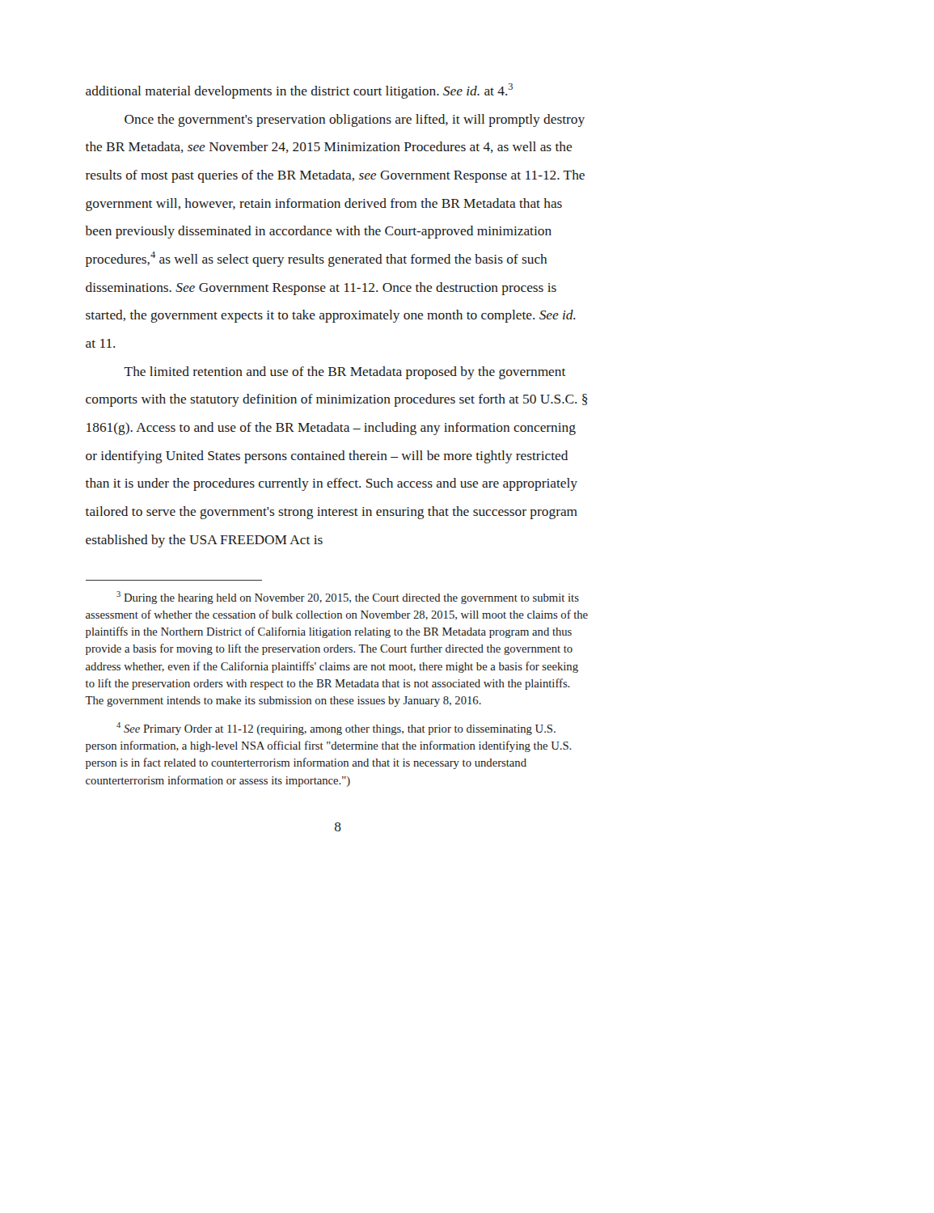additional material developments in the district court litigation. See id. at 4.3
Once the government's preservation obligations are lifted, it will promptly destroy the BR Metadata, see November 24, 2015 Minimization Procedures at 4, as well as the results of most past queries of the BR Metadata, see Government Response at 11-12. The government will, however, retain information derived from the BR Metadata that has been previously disseminated in accordance with the Court-approved minimization procedures,4 as well as select query results generated that formed the basis of such disseminations. See Government Response at 11-12. Once the destruction process is started, the government expects it to take approximately one month to complete. See id. at 11.
The limited retention and use of the BR Metadata proposed by the government comports with the statutory definition of minimization procedures set forth at 50 U.S.C. § 1861(g). Access to and use of the BR Metadata – including any information concerning or identifying United States persons contained therein – will be more tightly restricted than it is under the procedures currently in effect. Such access and use are appropriately tailored to serve the government's strong interest in ensuring that the successor program established by the USA FREEDOM Act is
3 During the hearing held on November 20, 2015, the Court directed the government to submit its assessment of whether the cessation of bulk collection on November 28, 2015, will moot the claims of the plaintiffs in the Northern District of California litigation relating to the BR Metadata program and thus provide a basis for moving to lift the preservation orders. The Court further directed the government to address whether, even if the California plaintiffs' claims are not moot, there might be a basis for seeking to lift the preservation orders with respect to the BR Metadata that is not associated with the plaintiffs. The government intends to make its submission on these issues by January 8, 2016.
4 See Primary Order at 11-12 (requiring, among other things, that prior to disseminating U.S. person information, a high-level NSA official first "determine that the information identifying the U.S. person is in fact related to counterterrorism information and that it is necessary to understand counterterrorism information or assess its importance.")
8